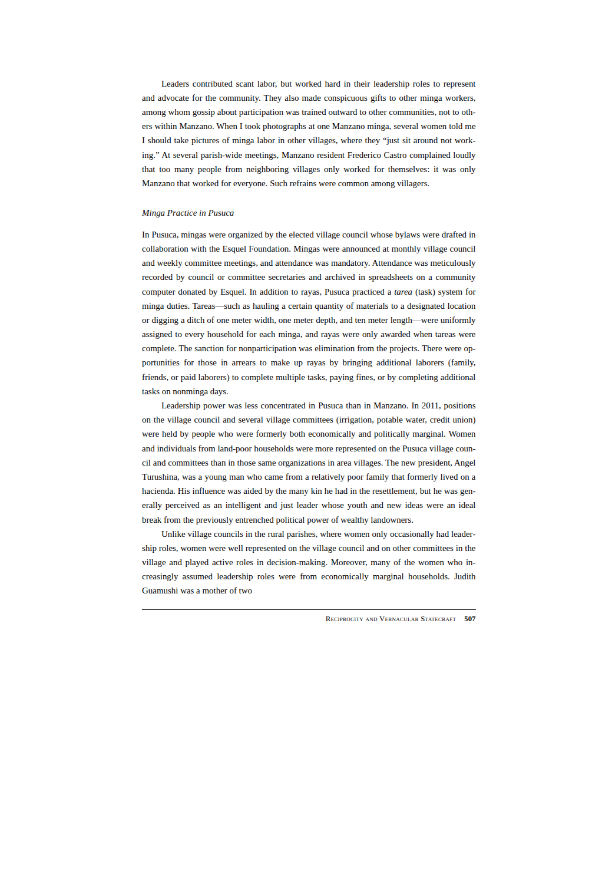Leaders contributed scant labor, but worked hard in their leadership roles to represent and advocate for the community. They also made conspicuous gifts to other minga workers, among whom gossip about participation was trained outward to other communities, not to others within Manzano. When I took photographs at one Manzano minga, several women told me I should take pictures of minga labor in other villages, where they “just sit around not working.” At several parish-wide meetings, Manzano resident Frederico Castro complained loudly that too many people from neighboring villages only worked for themselves: it was only Manzano that worked for everyone. Such refrains were common among villagers.
Minga Practice in Pusuca
In Pusuca, mingas were organized by the elected village council whose bylaws were drafted in collaboration with the Esquel Foundation. Mingas were announced at monthly village council and weekly committee meetings, and attendance was mandatory. Attendance was meticulously recorded by council or committee secretaries and archived in spreadsheets on a community computer donated by Esquel. In addition to rayas, Pusuca practiced a tarea (task) system for minga duties. Tareas—such as hauling a certain quantity of materials to a designated location or digging a ditch of one meter width, one meter depth, and ten meter length—were uniformly assigned to every household for each minga, and rayas were only awarded when tareas were complete. The sanction for nonparticipation was elimination from the projects. There were opportunities for those in arrears to make up rayas by bringing additional laborers (family, friends, or paid laborers) to complete multiple tasks, paying fines, or by completing additional tasks on nonminga days.
Leadership power was less concentrated in Pusuca than in Manzano. In 2011, positions on the village council and several village committees (irrigation, potable water, credit union) were held by people who were formerly both economically and politically marginal. Women and individuals from land-poor households were more represented on the Pusuca village council and committees than in those same organizations in area villages. The new president, Angel Turushina, was a young man who came from a relatively poor family that formerly lived on a hacienda. His influence was aided by the many kin he had in the resettlement, but he was generally perceived as an intelligent and just leader whose youth and new ideas were an ideal break from the previously entrenched political power of wealthy landowners.
Unlike village councils in the rural parishes, where women only occasionally had leadership roles, women were well represented on the village council and on other committees in the village and played active roles in decision-making. Moreover, many of the women who increasingly assumed leadership roles were from economically marginal households. Judith Guamushi was a mother of two
Reciprocity and Vernacular Statecraft507